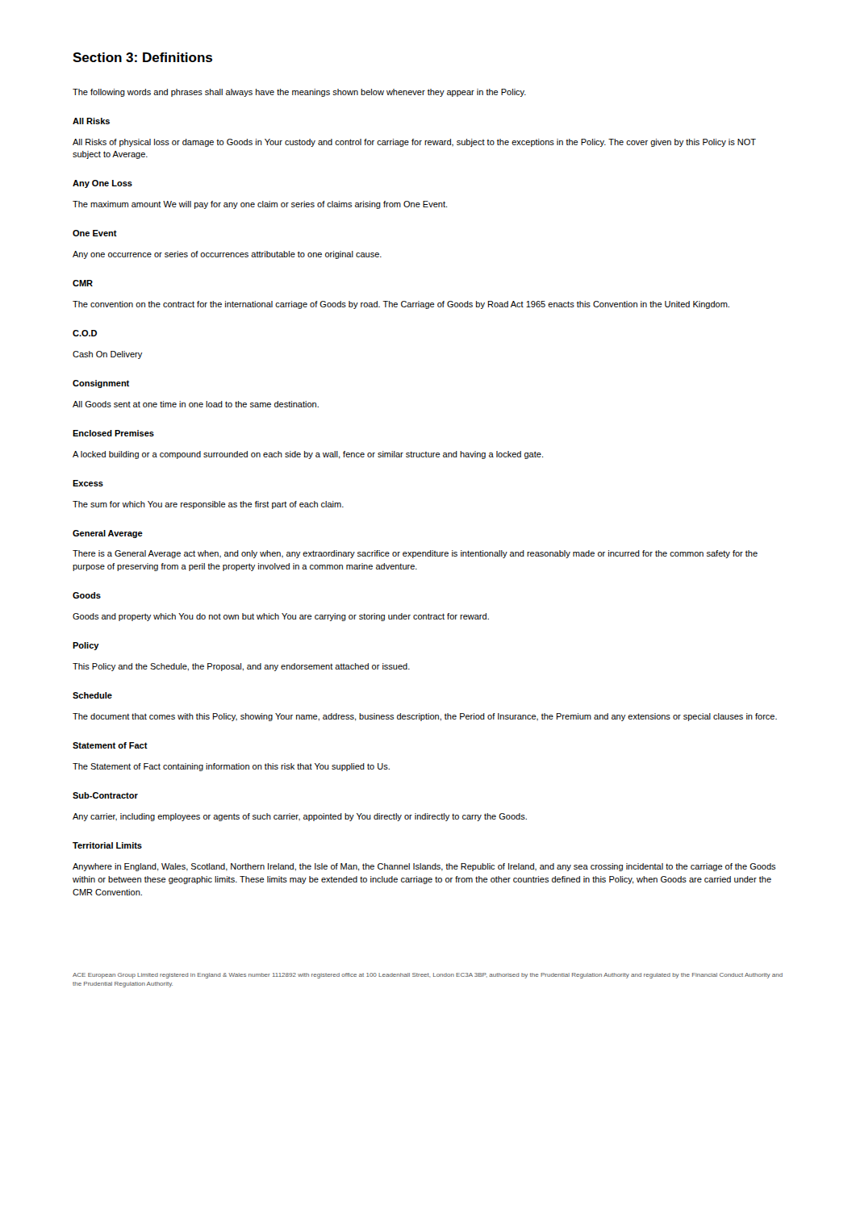Section 3: Definitions
The following words and phrases shall always have the meanings shown below whenever they appear in the Policy.
All Risks
All Risks of physical loss or damage to Goods in Your custody and control for carriage for reward, subject to the exceptions in the Policy. The cover given by this Policy is NOT subject to Average.
Any One Loss
The maximum amount We will pay for any one claim or series of claims arising from One Event.
One Event
Any one occurrence or series of occurrences attributable to one original cause.
CMR
The convention on the contract for the international carriage of Goods by road. The Carriage of Goods by Road Act 1965 enacts this Convention in the United Kingdom.
C.O.D
Cash On Delivery
Consignment
All Goods sent at one time in one load to the same destination.
Enclosed Premises
A locked building or a compound surrounded on each side by a wall, fence or similar structure and having a locked gate.
Excess
The sum for which You are responsible as the first part of each claim.
General Average
There is a General Average act when, and only when, any extraordinary sacrifice or expenditure is intentionally and reasonably made or incurred for the common safety for the purpose of preserving from a peril the property involved in a common marine adventure.
Goods
Goods and property which You do not own but which You are carrying or storing under contract for reward.
Policy
This Policy and the Schedule, the Proposal, and any endorsement attached or issued.
Schedule
The document that comes with this Policy, showing Your name, address, business description, the Period of Insurance, the Premium and any extensions or special clauses in force.
Statement of Fact
The Statement of Fact containing information on this risk that You supplied to Us.
Sub-Contractor
Any carrier, including employees or agents of such carrier, appointed by You directly or indirectly to carry the Goods.
Territorial Limits
Anywhere in England, Wales, Scotland, Northern Ireland, the Isle of Man, the Channel Islands, the Republic of Ireland, and any sea crossing incidental to the carriage of the Goods within or between these geographic limits. These limits may be extended to include carriage to or from the other countries defined in this Policy, when Goods are carried under the CMR Convention.
ACE European Group Limited registered in England & Wales number 1112892 with registered office at 100 Leadenhall Street, London EC3A 3BP, authorised by the Prudential Regulation Authority and regulated by the Financial Conduct Authority and the Prudential Regulation Authority.